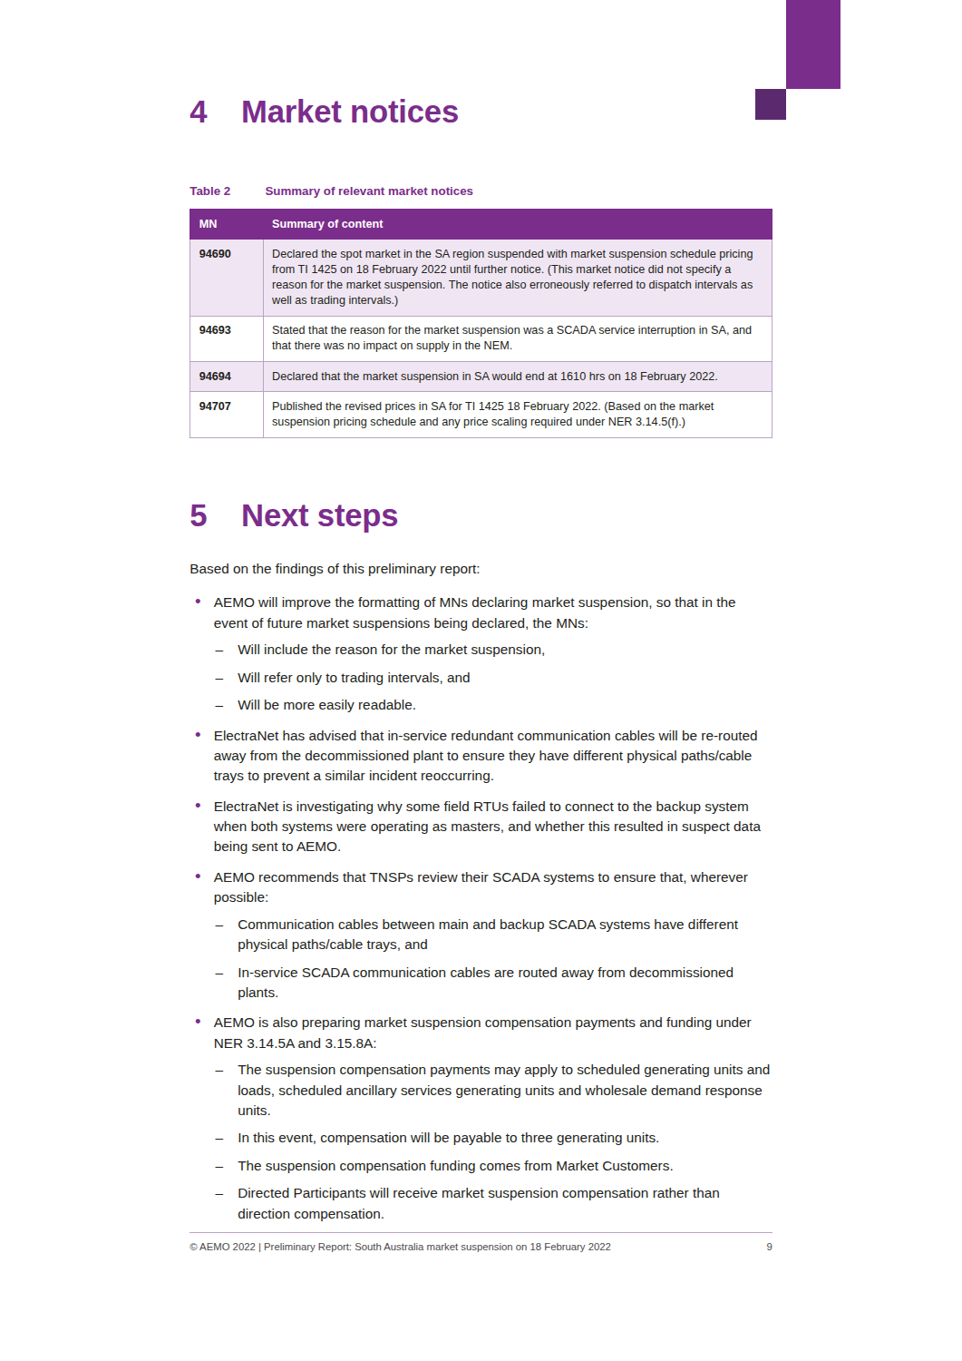4 Market notices
Table 2 Summary of relevant market notices
| MN | Summary of content |
| --- | --- |
| 94690 | Declared the spot market in the SA region suspended with market suspension schedule pricing from TI 1425 on 18 February 2022 until further notice. (This market notice did not specify a reason for the market suspension. The notice also erroneously referred to dispatch intervals as well as trading intervals.) |
| 94693 | Stated that the reason for the market suspension was a SCADA service interruption in SA, and that there was no impact on supply in the NEM. |
| 94694 | Declared that the market suspension in SA would end at 1610 hrs on 18 February 2022. |
| 94707 | Published the revised prices in SA for TI 1425 18 February 2022. (Based on the market suspension pricing schedule and any price scaling required under NER 3.14.5(f).) |
5 Next steps
Based on the findings of this preliminary report:
AEMO will improve the formatting of MNs declaring market suspension, so that in the event of future market suspensions being declared, the MNs:
Will include the reason for the market suspension,
Will refer only to trading intervals, and
Will be more easily readable.
ElectraNet has advised that in-service redundant communication cables will be re-routed away from the decommissioned plant to ensure they have different physical paths/cable trays to prevent a similar incident reoccurring.
ElectraNet is investigating why some field RTUs failed to connect to the backup system when both systems were operating as masters, and whether this resulted in suspect data being sent to AEMO.
AEMO recommends that TNSPs review their SCADA systems to ensure that, wherever possible:
Communication cables between main and backup SCADA systems have different physical paths/cable trays, and
In-service SCADA communication cables are routed away from decommissioned plants.
AEMO is also preparing market suspension compensation payments and funding under NER 3.14.5A and 3.15.8A:
The suspension compensation payments may apply to scheduled generating units and loads, scheduled ancillary services generating units and wholesale demand response units.
In this event, compensation will be payable to three generating units.
The suspension compensation funding comes from Market Customers.
Directed Participants will receive market suspension compensation rather than direction compensation.
© AEMO 2022 | Preliminary Report: South Australia market suspension on 18 February 2022
9